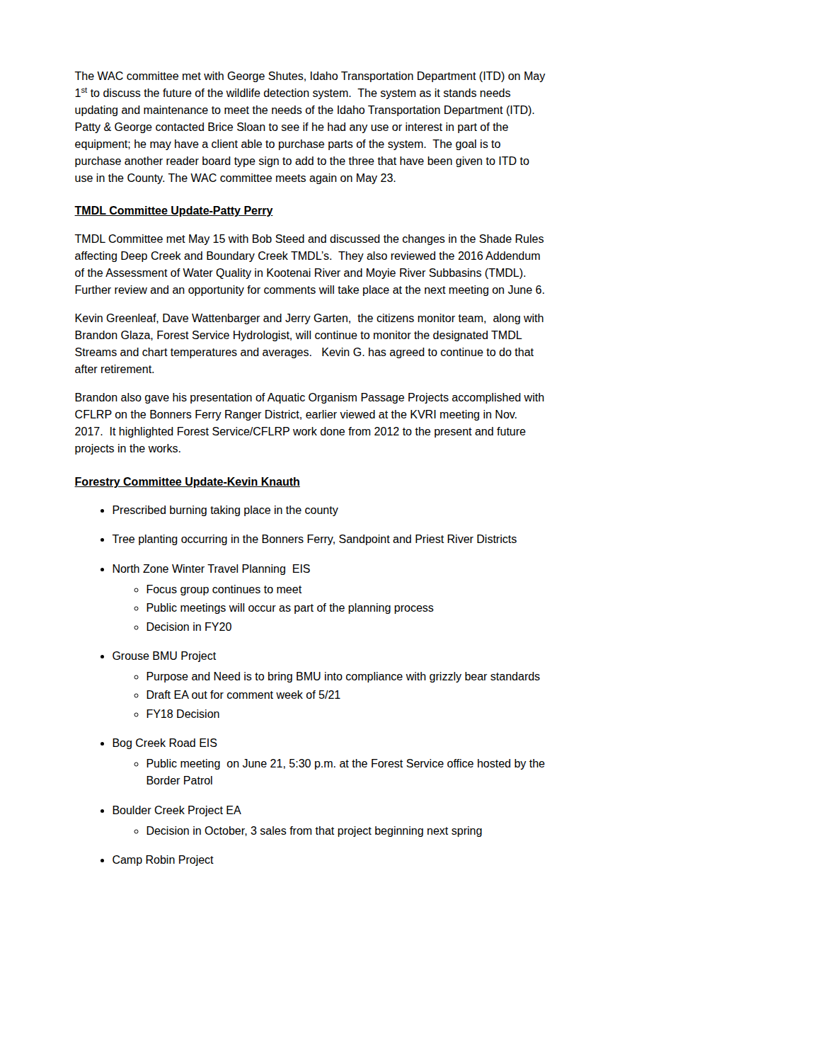The WAC committee met with George Shutes, Idaho Transportation Department (ITD) on May 1st to discuss the future of the wildlife detection system. The system as it stands needs updating and maintenance to meet the needs of the Idaho Transportation Department (ITD). Patty & George contacted Brice Sloan to see if he had any use or interest in part of the equipment; he may have a client able to purchase parts of the system. The goal is to purchase another reader board type sign to add to the three that have been given to ITD to use in the County. The WAC committee meets again on May 23.
TMDL Committee Update-Patty Perry
TMDL Committee met May 15 with Bob Steed and discussed the changes in the Shade Rules affecting Deep Creek and Boundary Creek TMDL’s. They also reviewed the 2016 Addendum of the Assessment of Water Quality in Kootenai River and Moyie River Subbasins (TMDL). Further review and an opportunity for comments will take place at the next meeting on June 6.
Kevin Greenleaf, Dave Wattenbarger and Jerry Garten, the citizens monitor team, along with Brandon Glaza, Forest Service Hydrologist, will continue to monitor the designated TMDL Streams and chart temperatures and averages. Kevin G. has agreed to continue to do that after retirement.
Brandon also gave his presentation of Aquatic Organism Passage Projects accomplished with CFLRP on the Bonners Ferry Ranger District, earlier viewed at the KVRI meeting in Nov. 2017. It highlighted Forest Service/CFLRP work done from 2012 to the present and future projects in the works.
Forestry Committee Update-Kevin Knauth
Prescribed burning taking place in the county
Tree planting occurring in the Bonners Ferry, Sandpoint and Priest River Districts
North Zone Winter Travel Planning EIS
Focus group continues to meet
Public meetings will occur as part of the planning process
Decision in FY20
Grouse BMU Project
Purpose and Need is to bring BMU into compliance with grizzly bear standards
Draft EA out for comment week of 5/21
FY18 Decision
Bog Creek Road EIS
Public meeting on June 21, 5:30 p.m. at the Forest Service office hosted by the Border Patrol
Boulder Creek Project EA
Decision in October, 3 sales from that project beginning next spring
Camp Robin Project